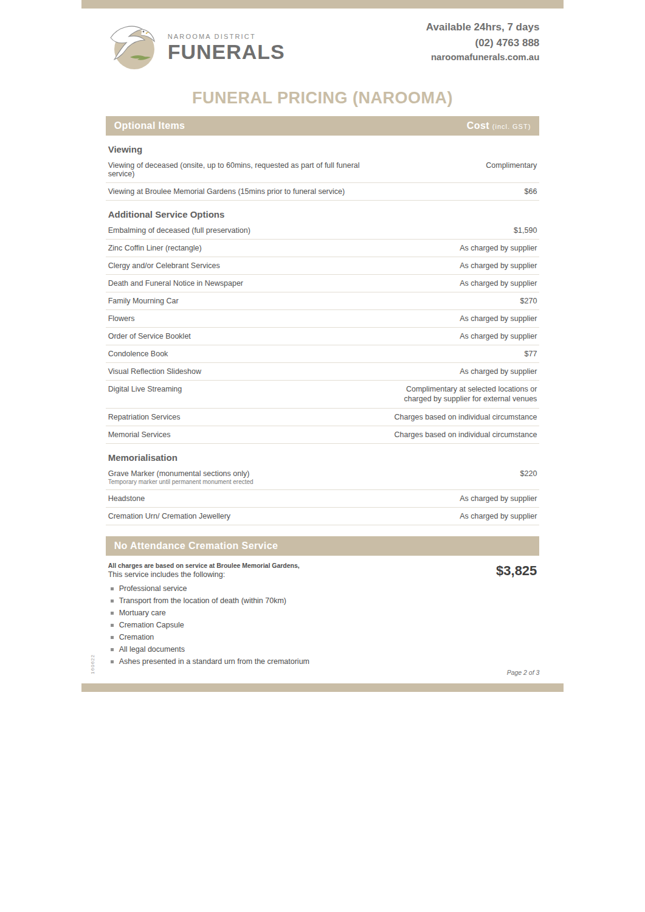NAROOMA DISTRICT
FUNERALS
Available 24hrs, 7 days
(02) 4763 888
naroomafunerals.com.au
FUNERAL PRICING (NAROOMA)
Optional Items Cost (incl. GST)
Viewing
| Viewing of deceased (onsite, up to 60mins, requested as part of full funeral service) | Complimentary |
| Viewing at Broulee Memorial Gardens (15mins prior to funeral service) | $66 |
Additional Service Options
| Embalming of deceased (full preservation) | $1,590 |
| Zinc Coffin Liner (rectangle) | As charged by supplier |
| Clergy and/or Celebrant Services | As charged by supplier |
| Death and Funeral Notice in Newspaper | As charged by supplier |
| Family Mourning Car | $270 |
| Flowers | As charged by supplier |
| Order of Service Booklet | As charged by supplier |
| Condolence Book | $77 |
| Visual Reflection Slideshow | As charged by supplier |
| Digital Live Streaming | Complimentary at selected locations or charged by supplier for external venues |
| Repatriation Services | Charges based on individual circumstance |
| Memorial Services | Charges based on individual circumstance |
Memorialisation
| Grave Marker (monumental sections only) Temporary marker until permanent monument erected | $220 |
| Headstone | As charged by supplier |
| Cremation Urn/ Cremation Jewellery | As charged by supplier |
No Attendance Cremation Service
All charges are based on service at Broulee Memorial Gardens,
This service includes the following:
Professional service
Transport from the location of death (within 70km)
Mortuary care
Cremation Capsule
Cremation
All legal documents
Ashes presented in a standard urn from the crematorium
$3,825
160622
Page 2 of 3